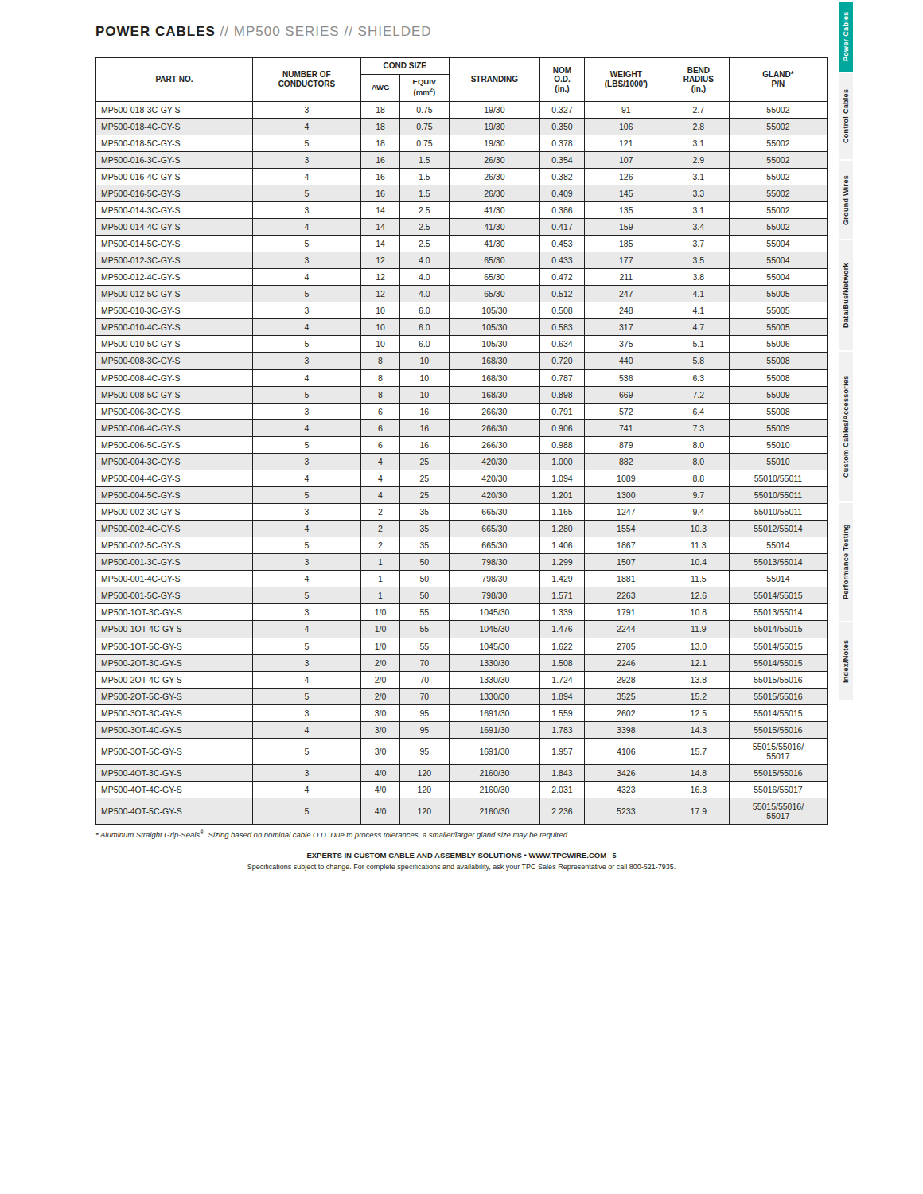Power Cables
Control Cables
Ground Wires
Data/Bus/Network
Custom Cables/Accessories
Performance Testing
Index/Notes
POWER CABLES // MP500 SERIES // SHIELDED
| PART NO. | NUMBER OF CONDUCTORS | COND SIZE | STRANDING | NOM O.D. (in.) | WEIGHT (LBS/1000') | BEND RADIUS (in.) | GLAND* P/N |
| --- | --- | --- | --- | --- | --- | --- | --- |
| AWG | EQUIV (mm 2 ) |
| MP500-018-3C-GY-S | 3 | 18 | 0.75 | 19/30 | 0.327 | 91 | 2.7 | 55002 |
| MP500-018-4C-GY-S | 4 | 18 | 0.75 | 19/30 | 0.350 | 106 | 2.8 | 55002 |
| MP500-018-5C-GY-S | 5 | 18 | 0.75 | 19/30 | 0.378 | 121 | 3.1 | 55002 |
| MP500-016-3C-GY-S | 3 | 16 | 1.5 | 26/30 | 0.354 | 107 | 2.9 | 55002 |
| MP500-016-4C-GY-S | 4 | 16 | 1.5 | 26/30 | 0.382 | 126 | 3.1 | 55002 |
| MP500-016-5C-GY-S | 5 | 16 | 1.5 | 26/30 | 0.409 | 145 | 3.3 | 55002 |
| MP500-014-3C-GY-S | 3 | 14 | 2.5 | 41/30 | 0.386 | 135 | 3.1 | 55002 |
| MP500-014-4C-GY-S | 4 | 14 | 2.5 | 41/30 | 0.417 | 159 | 3.4 | 55002 |
| MP500-014-5C-GY-S | 5 | 14 | 2.5 | 41/30 | 0.453 | 185 | 3.7 | 55004 |
| MP500-012-3C-GY-S | 3 | 12 | 4.0 | 65/30 | 0.433 | 177 | 3.5 | 55004 |
| MP500-012-4C-GY-S | 4 | 12 | 4.0 | 65/30 | 0.472 | 211 | 3.8 | 55004 |
| MP500-012-5C-GY-S | 5 | 12 | 4.0 | 65/30 | 0.512 | 247 | 4.1 | 55005 |
| MP500-010-3C-GY-S | 3 | 10 | 6.0 | 105/30 | 0.508 | 248 | 4.1 | 55005 |
| MP500-010-4C-GY-S | 4 | 10 | 6.0 | 105/30 | 0.583 | 317 | 4.7 | 55005 |
| MP500-010-5C-GY-S | 5 | 10 | 6.0 | 105/30 | 0.634 | 375 | 5.1 | 55006 |
| MP500-008-3C-GY-S | 3 | 8 | 10 | 168/30 | 0.720 | 440 | 5.8 | 55008 |
| MP500-008-4C-GY-S | 4 | 8 | 10 | 168/30 | 0.787 | 536 | 6.3 | 55008 |
| MP500-008-5C-GY-S | 5 | 8 | 10 | 168/30 | 0.898 | 669 | 7.2 | 55009 |
| MP500-006-3C-GY-S | 3 | 6 | 16 | 266/30 | 0.791 | 572 | 6.4 | 55008 |
| MP500-006-4C-GY-S | 4 | 6 | 16 | 266/30 | 0.906 | 741 | 7.3 | 55009 |
| MP500-006-5C-GY-S | 5 | 6 | 16 | 266/30 | 0.988 | 879 | 8.0 | 55010 |
| MP500-004-3C-GY-S | 3 | 4 | 25 | 420/30 | 1.000 | 882 | 8.0 | 55010 |
| MP500-004-4C-GY-S | 4 | 4 | 25 | 420/30 | 1.094 | 1089 | 8.8 | 55010/55011 |
| MP500-004-5C-GY-S | 5 | 4 | 25 | 420/30 | 1.201 | 1300 | 9.7 | 55010/55011 |
| MP500-002-3C-GY-S | 3 | 2 | 35 | 665/30 | 1.165 | 1247 | 9.4 | 55010/55011 |
| MP500-002-4C-GY-S | 4 | 2 | 35 | 665/30 | 1.280 | 1554 | 10.3 | 55012/55014 |
| MP500-002-5C-GY-S | 5 | 2 | 35 | 665/30 | 1.406 | 1867 | 11.3 | 55014 |
| MP500-001-3C-GY-S | 3 | 1 | 50 | 798/30 | 1.299 | 1507 | 10.4 | 55013/55014 |
| MP500-001-4C-GY-S | 4 | 1 | 50 | 798/30 | 1.429 | 1881 | 11.5 | 55014 |
| MP500-001-5C-GY-S | 5 | 1 | 50 | 798/30 | 1.571 | 2263 | 12.6 | 55014/55015 |
| MP500-1OT-3C-GY-S | 3 | 1/0 | 55 | 1045/30 | 1.339 | 1791 | 10.8 | 55013/55014 |
| MP500-1OT-4C-GY-S | 4 | 1/0 | 55 | 1045/30 | 1.476 | 2244 | 11.9 | 55014/55015 |
| MP500-1OT-5C-GY-S | 5 | 1/0 | 55 | 1045/30 | 1.622 | 2705 | 13.0 | 55014/55015 |
| MP500-2OT-3C-GY-S | 3 | 2/0 | 70 | 1330/30 | 1.508 | 2246 | 12.1 | 55014/55015 |
| MP500-2OT-4C-GY-S | 4 | 2/0 | 70 | 1330/30 | 1.724 | 2928 | 13.8 | 55015/55016 |
| MP500-2OT-5C-GY-S | 5 | 2/0 | 70 | 1330/30 | 1.894 | 3525 | 15.2 | 55015/55016 |
| MP500-3OT-3C-GY-S | 3 | 3/0 | 95 | 1691/30 | 1.559 | 2602 | 12.5 | 55014/55015 |
| MP500-3OT-4C-GY-S | 4 | 3/0 | 95 | 1691/30 | 1.783 | 3398 | 14.3 | 55015/55016 |
| MP500-3OT-5C-GY-S | 5 | 3/0 | 95 | 1691/30 | 1.957 | 4106 | 15.7 | 55015/55016/ 55017 |
| MP500-4OT-3C-GY-S | 3 | 4/0 | 120 | 2160/30 | 1.843 | 3426 | 14.8 | 55015/55016 |
| MP500-4OT-4C-GY-S | 4 | 4/0 | 120 | 2160/30 | 2.031 | 4323 | 16.3 | 55016/55017 |
| MP500-4OT-5C-GY-S | 5 | 4/0 | 120 | 2160/30 | 2.236 | 5233 | 17.9 | 55015/55016/ 55017 |
* Aluminum Straight Grip-Seals®. Sizing based on nominal cable O.D. Due to process tolerances, a smaller/larger gland size may be required.
EXPERTS IN CUSTOM CABLE AND ASSEMBLY SOLUTIONS • WWW.TPCWIRE.COM 5
Specifications subject to change. For complete specifications and availability, ask your TPC Sales Representative or call 800-521-7935.